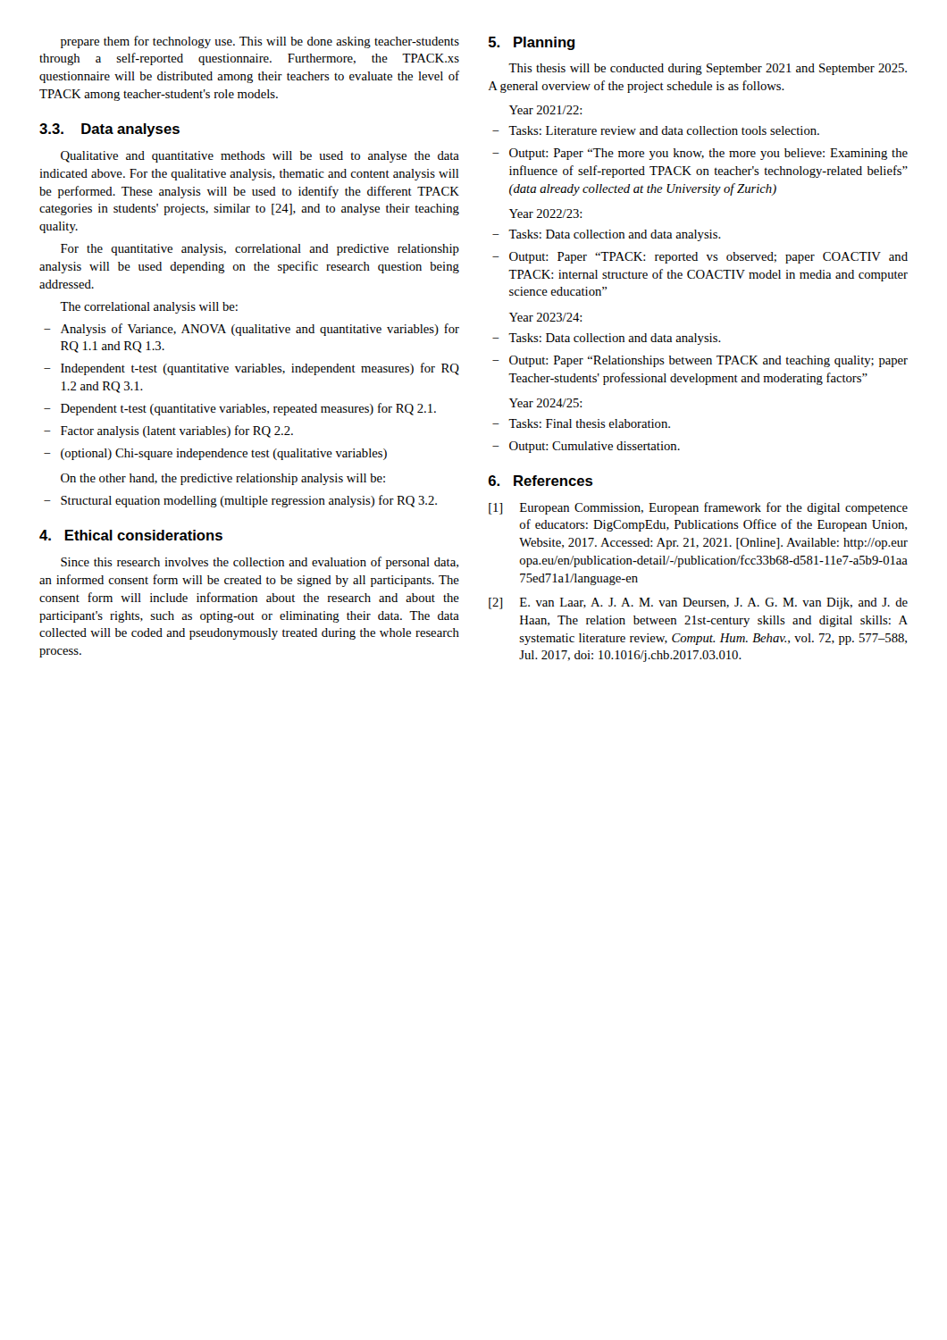prepare them for technology use. This will be done asking teacher-students through a self-reported questionnaire. Furthermore, the TPACK.xs questionnaire will be distributed among their teachers to evaluate the level of TPACK among teacher-student's role models.
3.3. Data analyses
Qualitative and quantitative methods will be used to analyse the data indicated above. For the qualitative analysis, thematic and content analysis will be performed. These analysis will be used to identify the different TPACK categories in students' projects, similar to [24], and to analyse their teaching quality.
For the quantitative analysis, correlational and predictive relationship analysis will be used depending on the specific research question being addressed.
The correlational analysis will be:
Analysis of Variance, ANOVA (qualitative and quantitative variables) for RQ 1.1 and RQ 1.3.
Independent t-test (quantitative variables, independent measures) for RQ 1.2 and RQ 3.1.
Dependent t-test (quantitative variables, repeated measures) for RQ 2.1.
Factor analysis (latent variables) for RQ 2.2.
(optional) Chi-square independence test (qualitative variables)
On the other hand, the predictive relationship analysis will be:
Structural equation modelling (multiple regression analysis) for RQ 3.2.
4. Ethical considerations
Since this research involves the collection and evaluation of personal data, an informed consent form will be created to be signed by all participants. The consent form will include information about the research and about the participant's rights, such as opting-out or eliminating their data. The data collected will be coded and pseudonymously treated during the whole research process.
5. Planning
This thesis will be conducted during September 2021 and September 2025. A general overview of the project schedule is as follows.
Year 2021/22:
Tasks: Literature review and data collection tools selection.
Output: Paper “The more you know, the more you believe: Examining the influence of self-reported TPACK on teacher's technology-related beliefs” (data already collected at the University of Zurich)
Year 2022/23:
Tasks: Data collection and data analysis.
Output: Paper “TPACK: reported vs observed; paper COACTIV and TPACK: internal structure of the COACTIV model in media and computer science education”
Year 2023/24:
Tasks: Data collection and data analysis.
Output: Paper “Relationships between TPACK and teaching quality; paper Teacher-students' professional development and moderating factors”
Year 2024/25:
Tasks: Final thesis elaboration.
Output: Cumulative dissertation.
6. References
European Commission, European framework for the digital competence of educators: DigCompEdu, Publications Office of the European Union, Website, 2017. Accessed: Apr. 21, 2021. [Online]. Available: http://op.europa.eu/en/publication-detail/-/publication/fcc33b68-d581-11e7-a5b9-01aa75ed71a1/language-en
E. van Laar, A. J. A. M. van Deursen, J. A. G. M. van Dijk, and J. de Haan, The relation between 21st-century skills and digital skills: A systematic literature review, Comput. Hum. Behav., vol. 72, pp. 577–588, Jul. 2017, doi: 10.1016/j.chb.2017.03.010.